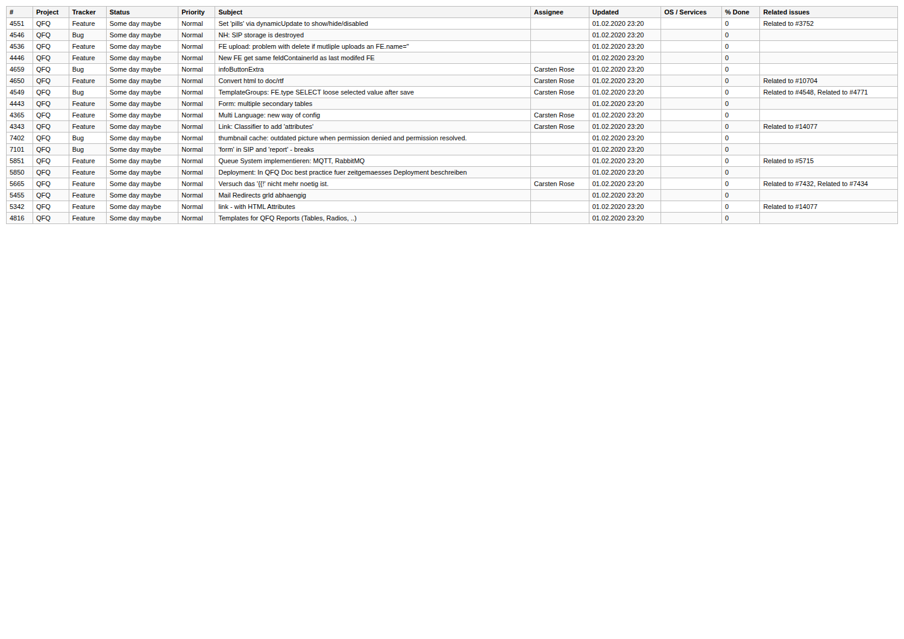| # | Project | Tracker | Status | Priority | Subject | Assignee | Updated | OS / Services | % Done | Related issues |
| --- | --- | --- | --- | --- | --- | --- | --- | --- | --- | --- |
| 4551 | QFQ | Feature | Some day maybe | Normal | Set 'pills' via dynamicUpdate to show/hide/disabled | | 01.02.2020 23:20 | | 0 | Related to #3752 |
| 4546 | QFQ | Bug | Some day maybe | Normal | NH: SIP storage is destroyed | | 01.02.2020 23:20 | | 0 | |
| 4536 | QFQ | Feature | Some day maybe | Normal | FE upload: problem with delete if mutliple uploads an FE.name=" | | 01.02.2020 23:20 | | 0 | |
| 4446 | QFQ | Feature | Some day maybe | Normal | New FE get same feldContainerId as last modifed FE | | 01.02.2020 23:20 | | 0 | |
| 4659 | QFQ | Bug | Some day maybe | Normal | infoButtonExtra | Carsten Rose | 01.02.2020 23:20 | | 0 | |
| 4650 | QFQ | Feature | Some day maybe | Normal | Convert html to doc/rtf | Carsten Rose | 01.02.2020 23:20 | | 0 | Related to #10704 |
| 4549 | QFQ | Bug | Some day maybe | Normal | TemplateGroups: FE.type SELECT loose selected value after save | Carsten Rose | 01.02.2020 23:20 | | 0 | Related to #4548, Related to #4771 |
| 4443 | QFQ | Feature | Some day maybe | Normal | Form: multiple secondary tables | | 01.02.2020 23:20 | | 0 | |
| 4365 | QFQ | Feature | Some day maybe | Normal | Multi Language: new way of config | Carsten Rose | 01.02.2020 23:20 | | 0 | |
| 4343 | QFQ | Feature | Some day maybe | Normal | Link: Classifier to add 'attributes' | Carsten Rose | 01.02.2020 23:20 | | 0 | Related to #14077 |
| 7402 | QFQ | Bug | Some day maybe | Normal | thumbnail cache: outdated picture when permission denied and permission resolved. | | 01.02.2020 23:20 | | 0 | |
| 7101 | QFQ | Bug | Some day maybe | Normal | 'form' in SIP and 'report' - breaks | | 01.02.2020 23:20 | | 0 | |
| 5851 | QFQ | Feature | Some day maybe | Normal | Queue System implementieren: MQTT, RabbitMQ | | 01.02.2020 23:20 | | 0 | Related to #5715 |
| 5850 | QFQ | Feature | Some day maybe | Normal | Deployment: In QFQ Doc best practice fuer zeitgemaesses Deployment beschreiben | | 01.02.2020 23:20 | | 0 | |
| 5665 | QFQ | Feature | Some day maybe | Normal | Versuch das '{{!' nicht mehr noetig ist. | Carsten Rose | 01.02.2020 23:20 | | 0 | Related to #7432, Related to #7434 |
| 5455 | QFQ | Feature | Some day maybe | Normal | Mail Redirects grld abhaengig | | 01.02.2020 23:20 | | 0 | |
| 5342 | QFQ | Feature | Some day maybe | Normal | link - with HTML Attributes | | 01.02.2020 23:20 | | 0 | Related to #14077 |
| 4816 | QFQ | Feature | Some day maybe | Normal | Templates for QFQ Reports (Tables, Radios, ..) | | 01.02.2020 23:20 | | 0 | |